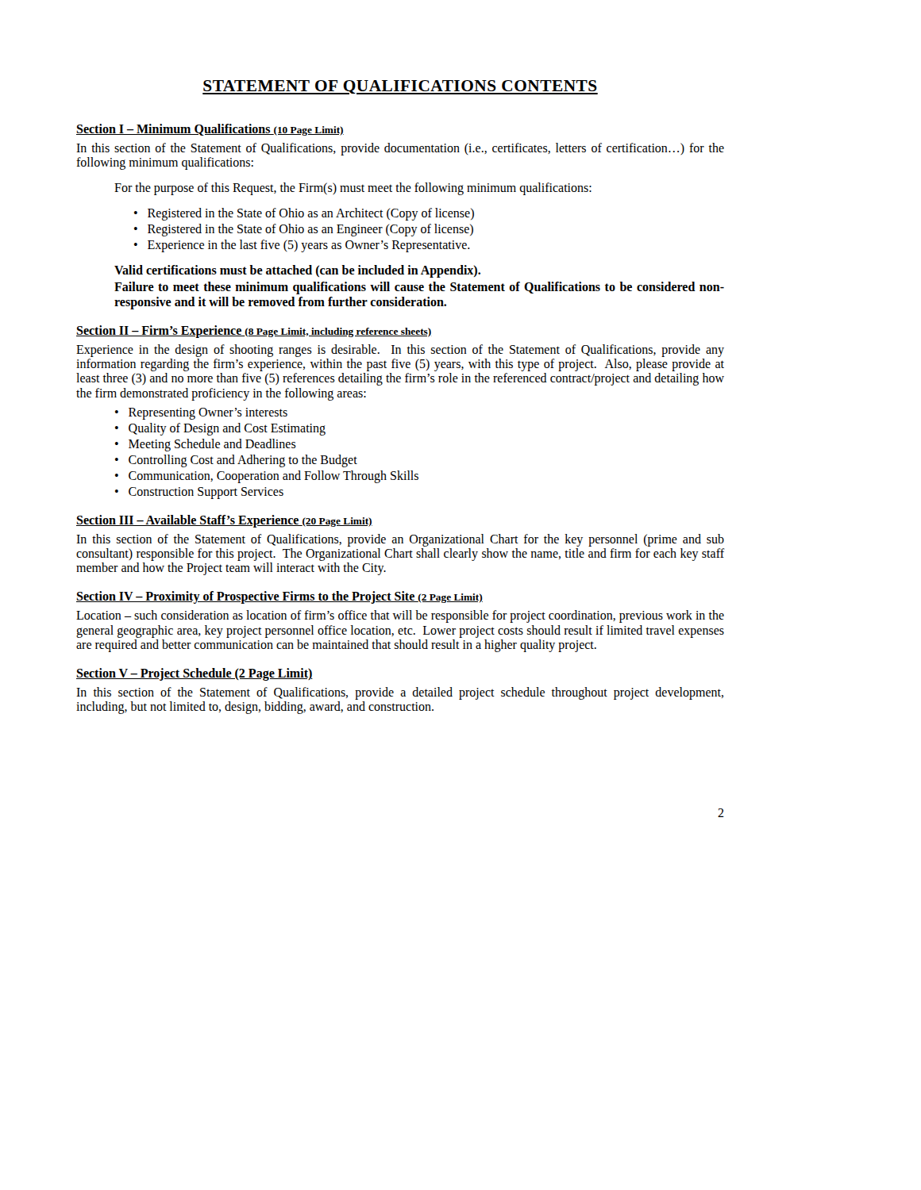STATEMENT OF QUALIFICATIONS CONTENTS
Section I – Minimum Qualifications (10 Page Limit)
In this section of the Statement of Qualifications, provide documentation (i.e., certificates, letters of certification…) for the following minimum qualifications:
For the purpose of this Request, the Firm(s) must meet the following minimum qualifications:
Registered in the State of Ohio as an Architect (Copy of license)
Registered in the State of Ohio as an Engineer (Copy of license)
Experience in the last five (5) years as Owner’s Representative.
Valid certifications must be attached (can be included in Appendix).
Failure to meet these minimum qualifications will cause the Statement of Qualifications to be considered non-responsive and it will be removed from further consideration.
Section II – Firm’s Experience (8 Page Limit, including reference sheets)
Experience in the design of shooting ranges is desirable. In this section of the Statement of Qualifications, provide any information regarding the firm’s experience, within the past five (5) years, with this type of project. Also, please provide at least three (3) and no more than five (5) references detailing the firm’s role in the referenced contract/project and detailing how the firm demonstrated proficiency in the following areas:
Representing Owner’s interests
Quality of Design and Cost Estimating
Meeting Schedule and Deadlines
Controlling Cost and Adhering to the Budget
Communication, Cooperation and Follow Through Skills
Construction Support Services
Section III – Available Staff’s Experience (20 Page Limit)
In this section of the Statement of Qualifications, provide an Organizational Chart for the key personnel (prime and sub consultant) responsible for this project. The Organizational Chart shall clearly show the name, title and firm for each key staff member and how the Project team will interact with the City.
Section IV – Proximity of Prospective Firms to the Project Site (2 Page Limit)
Location – such consideration as location of firm’s office that will be responsible for project coordination, previous work in the general geographic area, key project personnel office location, etc. Lower project costs should result if limited travel expenses are required and better communication can be maintained that should result in a higher quality project.
Section V – Project Schedule (2 Page Limit)
In this section of the Statement of Qualifications, provide a detailed project schedule throughout project development, including, but not limited to, design, bidding, award, and construction.
2